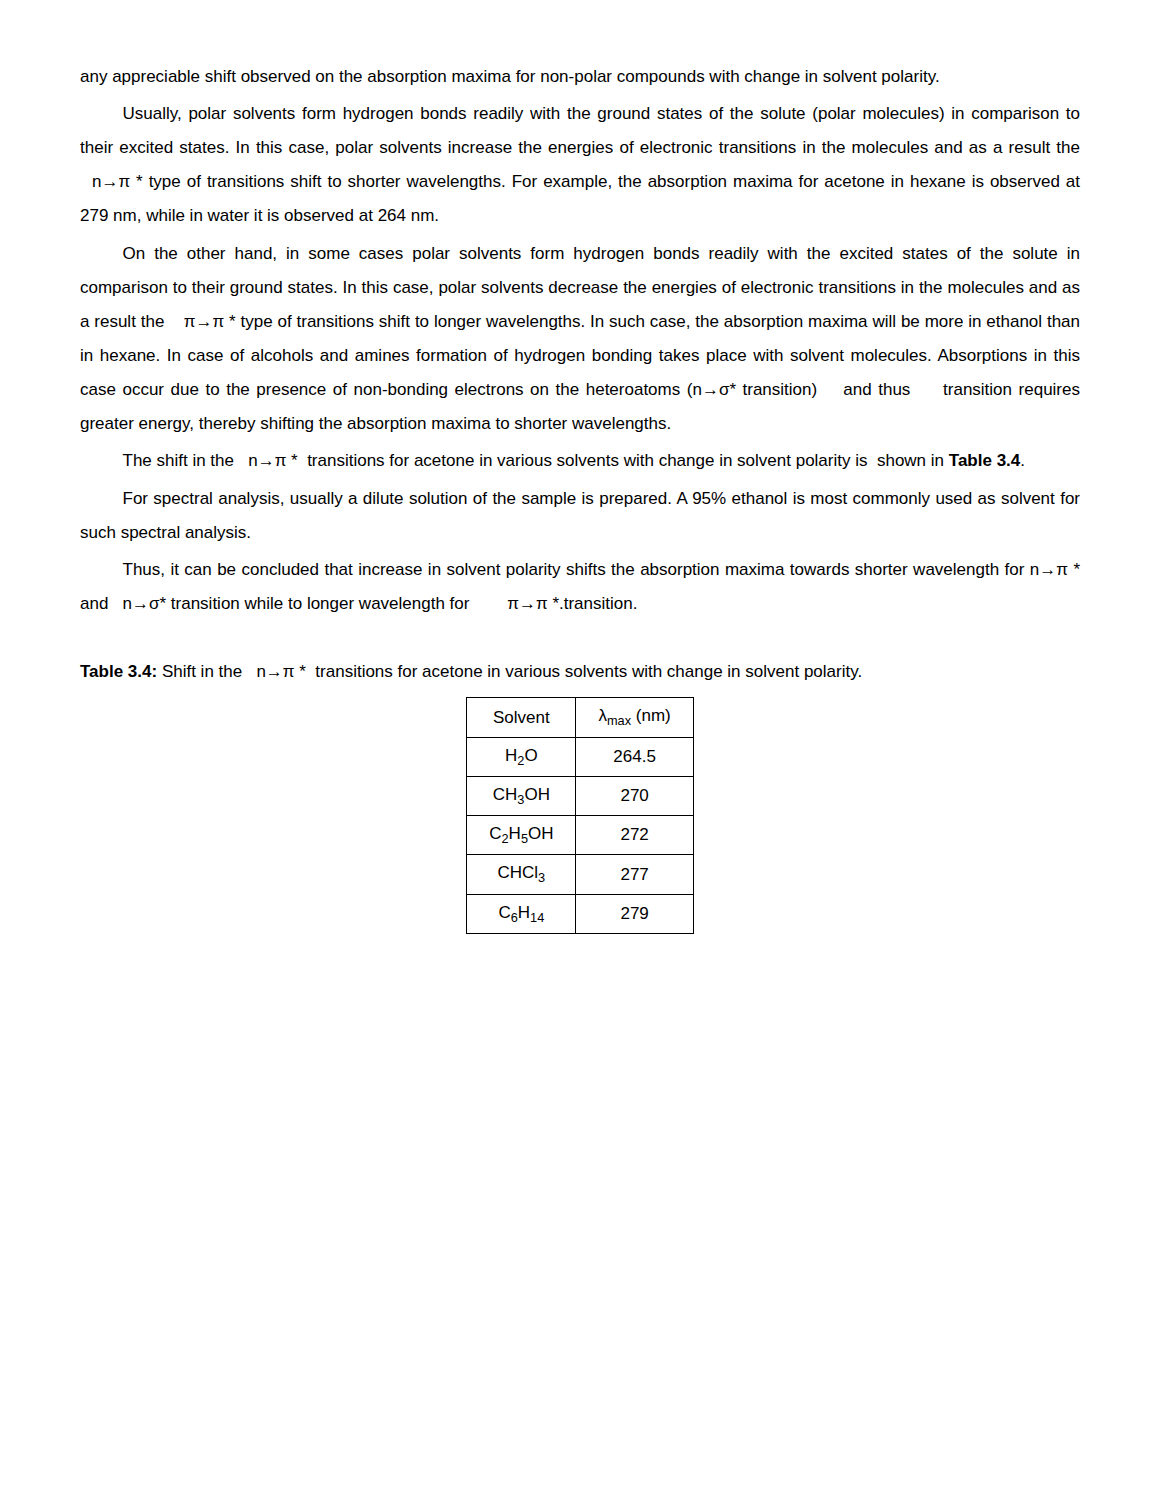any appreciable shift observed on the absorption maxima for non-polar compounds with change in solvent polarity.
Usually, polar solvents form hydrogen bonds readily with the ground states of the solute (polar molecules) in comparison to their excited states. In this case, polar solvents increase the energies of electronic transitions in the molecules and as a result the n→π * type of transitions shift to shorter wavelengths. For example, the absorption maxima for acetone in hexane is observed at 279 nm, while in water it is observed at 264 nm.
On the other hand, in some cases polar solvents form hydrogen bonds readily with the excited states of the solute in comparison to their ground states. In this case, polar solvents decrease the energies of electronic transitions in the molecules and as a result the π→π * type of transitions shift to longer wavelengths. In such case, the absorption maxima will be more in ethanol than in hexane. In case of alcohols and amines formation of hydrogen bonding takes place with solvent molecules. Absorptions in this case occur due to the presence of non-bonding electrons on the heteroatoms (n→σ* transition) and thus transition requires greater energy, thereby shifting the absorption maxima to shorter wavelengths.
The shift in the n→π * transitions for acetone in various solvents with change in solvent polarity is shown in Table 3.4.
For spectral analysis, usually a dilute solution of the sample is prepared. A 95% ethanol is most commonly used as solvent for such spectral analysis.
Thus, it can be concluded that increase in solvent polarity shifts the absorption maxima towards shorter wavelength for n→π * and n→σ* transition while to longer wavelength for π→π *.transition.
Table 3.4: Shift in the n→π * transitions for acetone in various solvents with change in solvent polarity.
| Solvent | λ max (nm) |
| H 2 O | 264.5 |
| CH 3 OH | 270 |
| C 2 H 5 OH | 272 |
| CHCl 3 | 277 |
| C 6 H 14 | 279 |